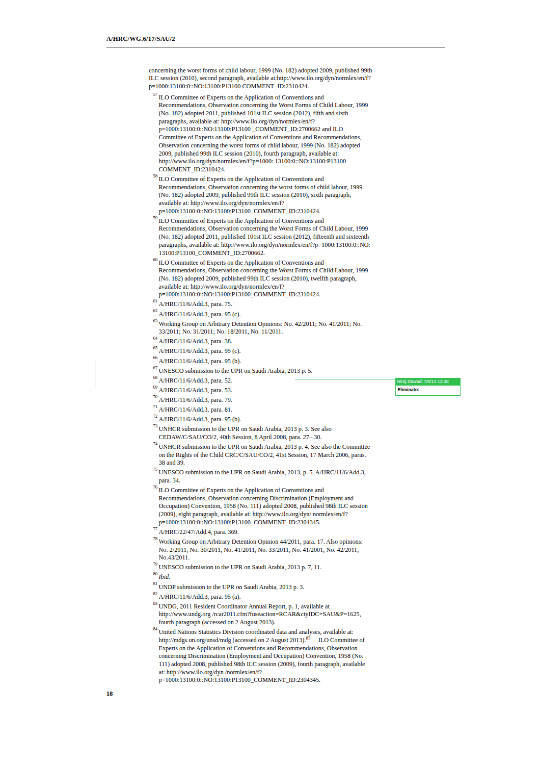A/HRC/WG.6/17/SAU/2
concerning the worst forms of child labour, 1999 (No. 182) adopted 2009, published 99th ILC session (2010), second paragraph, available at:http://www.ilo.org/dyn/normlex/en/f?p=1000:13100:0::NO:13100:P13100 COMMENT_ID:2310424.
57 ILO Committee of Experts on the Application of Conventions and Recommendations, Observation concerning the Worst Forms of Child Labour, 1999 (No. 182) adopted 2011, published 101st ILC session (2012), fifth and sixth paragraphs, available at: http://www.ilo.org/dyn/normlex/en/f?p=1000:13100:0::NO:13100:P13100 _COMMENT_ID:2700662 and ILO Committee of Experts on the Application of Conventions and Recommendations, Observation concerning the worst forms of child labour, 1999 (No. 182) adopted 2009, published 99th ILC session (2010), fourth paragraph, available at: http://www.ilo.org/dyn/normlex/en/f?p=1000: 13100:0::NO:13100:P13100 COMMENT_ID:2310424.
58 ILO Committee of Experts on the Application of Conventions and Recommendations, Observation concerning the worst forms of child labour, 1999 (No. 182) adopted 2009, published 99th ILC session (2010), sixth paragraph, available at: http://www.ilo.org/dyn/normlex/en/f?p=1000:13100:0::NO:13100:P13100_COMMENT_ID:2310424.
59 ILO Committee of Experts on the Application of Conventions and Recommendations, Observation concerning the Worst Forms of Child Labour, 1999 (No. 182) adopted 2011, published 101st ILC session (2012), fifteenth and sixteenth paragraphs, available at: http://www.ilo.org/dyn/normlex/en/f?p=1000:13100:0::NO: 13100:P13100_COMMENT_ID:2700662.
60 ILO Committee of Experts on the Application of Conventions and Recommendations, Observation concerning the Worst Forms of Child Labour, 1999 (No. 182) adopted 2009, published 99th ILC session (2010), twelfth paragraph, available at: http://www.ilo.org/dyn/normlex/en/f?p=1000:13100:0::NO:13100:P13100_COMMENT_ID:2310424.
61 A/HRC/11/6/Add.3, para. 75.
62 A/HRC/11/6/Add.3, para. 95 (c).
63 Working Group on Arbitrary Detention Opinions: No. 42/2011; No. 41/2011; No. 33/2011; No. 31/2011; No. 18/2011, No. 11/2011.
64 A/HRC/11/6/Add.3, para. 38.
65 A/HRC/11/6/Add.3, para. 95 (c).
66 A/HRC/11/6/Add.3, para. 95 (b).
67 UNESCO submission to the UPR on Saudi Arabia, 2013 p. 5.
68 A/HRC/11/6/Add.3, para. 52.
69 A/HRC/11/6/Add.3, para. 53.
70 A/HRC/11/6/Add.3, para. 79.
71 A/HRC/11/6/Add.3, para. 81.
72 A/HRC/11/6/Add.3, para. 95 (b).
73 UNHCR submission to the UPR on Saudi Arabia, 2013 p. 3. See also CEDAW/C/SAU/CO/2, 40th Session, 8 April 2008, para. 27– 30.
74 UNHCR submission to the UPR on Saudi Arabia, 2013 p. 4. See also the Committee on the Rights of the Child CRC/C/SAU/CO/2, 41st Session, 17 March 2006, paras. 38 and 39.
75 UNESCO submission to the UPR on Saudi Arabia, 2013, p. 5. A/HRC/11/6/Add.3, para. 34.
76 ILO Committee of Experts on the Application of Conventions and Recommendations, Observation concerning Discrimination (Employment and Occupation) Convention, 1958 (No. 111) adopted 2008, published 98th ILC session (2009), eight paragraph, available at: http://www.ilo.org/dyn/ normlex/en/f?p=1000:13100:0::NO:13100:P13100_COMMENT_ID:2304345.
77 A/HRC/22/47/Add.4, para. 369.
78 Working Group on Arbitrary Detention Opinion 44/2011, para. 17. Also opinions: No. 2/2011, No. 30/2011, No. 41/2011, No. 33/2011, No. 41/2001, No. 42/2011, No.43/2011.
79 UNESCO submission to the UPR on Saudi Arabia, 2013 p. 7, 11.
80 Ibid.
81 UNDP submission to the UPR on Saudi Arabia, 2013 p. 3.
82 A/HRC/11/6/Add.3, para. 95 (a).
83 UNDG, 2011 Resident Coordinator Annual Report, p. 1, available at http://www.undg.org /rcar2011.cfm?fuseaction=RCAR&ctyIDC=SAU&P=1625, fourth paragraph (accessed on 2 August 2013).
84 United Nations Statistics Division coordinated data and analyses, available at: http://mdgs.un.org/unsd/mdg (accessed on 2 August 2013).85 ILO Committee of Experts on the Application of Conventions and Recommendations, Observation concerning Discrimination (Employment and Occupation) Convention, 1958 (No. 111) adopted 2008, published 98th ILC session (2009), fourth paragraph, available at: http://www.ilo.org/dyn /normlex/en/f?p=1000:13100:0::NO:13100:P13100_COMMENT_ID:2304345.
Niraj Dawadi 7/6/13 13:38
Eliminato: .
18